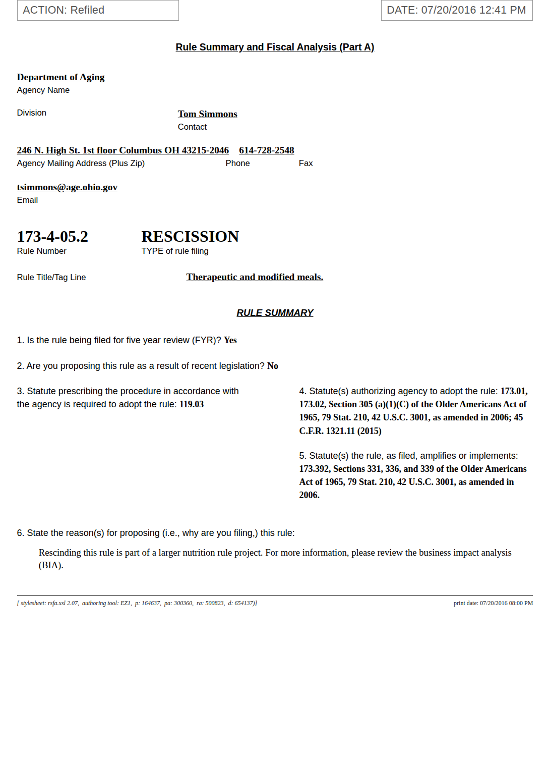ACTION: Refiled
DATE: 07/20/2016 12:41 PM
Rule Summary and Fiscal Analysis (Part A)
Department of Aging Agency Name
Division
Tom Simmons Contact
246 N. High St. 1st floor Columbus OH 43215-2046 614-728-2548
Agency Mailing Address (Plus Zip) Phone Fax
tsimmons@age.ohio.gov Email
173-4-05.2
Rule Number
RESCISSION
TYPE of rule filing
Rule Title/Tag Line
Therapeutic and modified meals.
RULE SUMMARY
1. Is the rule being filed for five year review (FYR)? Yes
2. Are you proposing this rule as a result of recent legislation? No
3. Statute prescribing the procedure in accordance with the agency is required to adopt the rule: 119.03
4. Statute(s) authorizing agency to adopt the rule: 173.01, 173.02, Section 305 (a)(1)(C) of the Older Americans Act of 1965, 79 Stat. 210, 42 U.S.C. 3001, as amended in 2006; 45 C.F.R. 1321.11 (2015)
5. Statute(s) the rule, as filed, amplifies or implements: 173.392, Sections 331, 336, and 339 of the Older Americans Act of 1965, 79 Stat. 210, 42 U.S.C. 3001, as amended in 2006.
6. State the reason(s) for proposing (i.e., why are you filing,) this rule:
Rescinding this rule is part of a larger nutrition rule project. For more information, please review the business impact analysis (BIA).
[ stylesheet: rsfa.xsl 2.07, authoring tool: EZ1, p: 164637, pa: 300360, ra: 500823, d: 654137)]
print date: 07/20/2016 08:00 PM